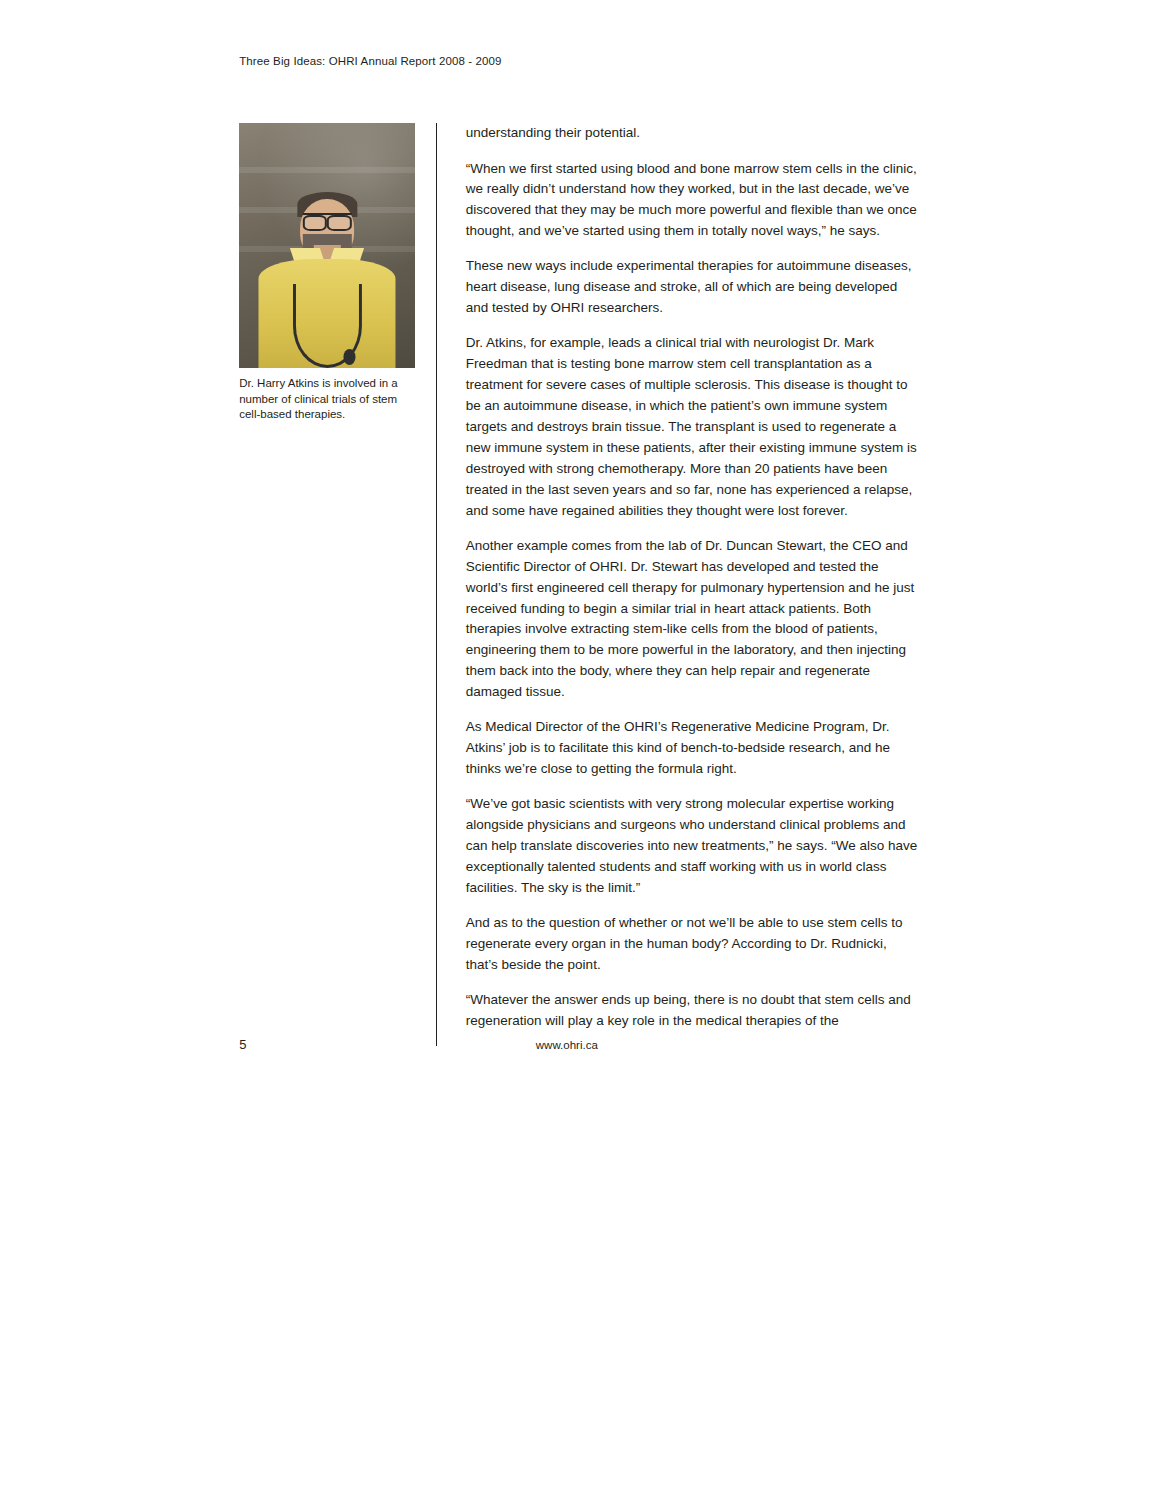Three Big Ideas: OHRI Annual Report 2008 - 2009
Dr. Harry Atkins is involved in a number of clinical trials of stem cell-based therapies.
understanding their potential.
“When we first started using blood and bone marrow stem cells in the clinic, we really didn’t understand how they worked, but in the last decade, we’ve discovered that they may be much more powerful and flexible than we once thought, and we’ve started using them in totally novel ways,” he says.
These new ways include experimental therapies for autoimmune diseases, heart disease, lung disease and stroke, all of which are being developed and tested by OHRI researchers.
Dr. Atkins, for example, leads a clinical trial with neurologist Dr. Mark Freedman that is testing bone marrow stem cell transplantation as a treatment for severe cases of multiple sclerosis. This disease is thought to be an autoimmune disease, in which the patient’s own immune system targets and destroys brain tissue. The transplant is used to regenerate a new immune system in these patients, after their existing immune system is destroyed with strong chemotherapy. More than 20 patients have been treated in the last seven years and so far, none has experienced a relapse, and some have regained abilities they thought were lost forever.
Another example comes from the lab of Dr. Duncan Stewart, the CEO and Scientific Director of OHRI. Dr. Stewart has developed and tested the world’s first engineered cell therapy for pulmonary hypertension and he just received funding to begin a similar trial in heart attack patients. Both therapies involve extracting stem-like cells from the blood of patients, engineering them to be more powerful in the laboratory, and then injecting them back into the body, where they can help repair and regenerate damaged tissue.
As Medical Director of the OHRI’s Regenerative Medicine Program, Dr. Atkins’ job is to facilitate this kind of bench-to-bedside research, and he thinks we’re close to getting the formula right.
“We’ve got basic scientists with very strong molecular expertise working alongside physicians and surgeons who understand clinical problems and can help translate discoveries into new treatments,” he says. “We also have exceptionally talented students and staff working with us in world class facilities. The sky is the limit.”
And as to the question of whether or not we’ll be able to use stem cells to regenerate every organ in the human body? According to Dr. Rudnicki, that’s beside the point.
“Whatever the answer ends up being, there is no doubt that stem cells and regeneration will play a key role in the medical therapies of the
5
www.ohri.ca